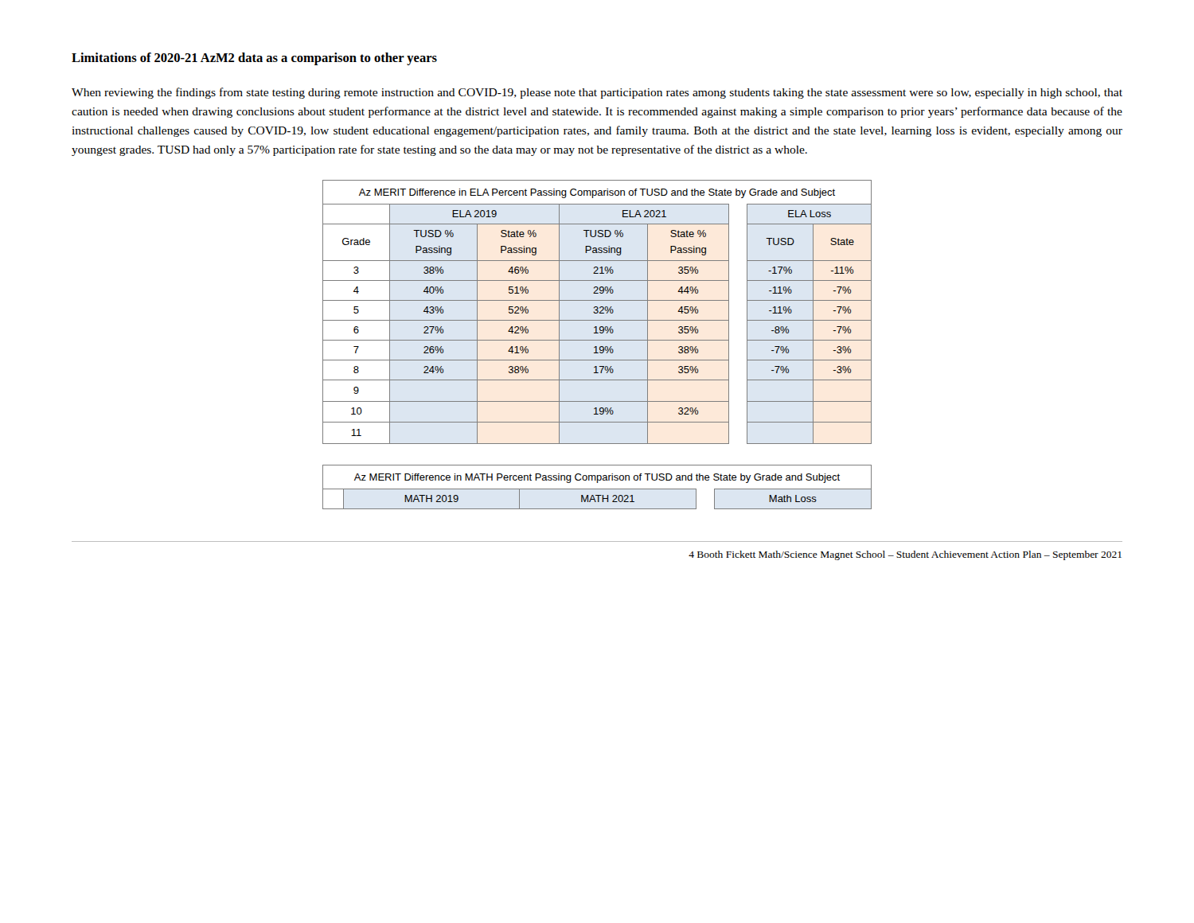Limitations of 2020-21 AzM2 data as a comparison to other years
When reviewing the findings from state testing during remote instruction and COVID-19, please note that participation rates among students taking the state assessment were so low, especially in high school, that caution is needed when drawing conclusions about student performance at the district level and statewide. It is recommended against making a simple comparison to prior years’ performance data because of the instructional challenges caused by COVID-19, low student educational engagement/participation rates, and family trauma. Both at the district and the state level, learning loss is evident, especially among our youngest grades. TUSD had only a 57% participation rate for state testing and so the data may or may not be representative of the district as a whole.
Az MERIT Difference in ELA Percent Passing Comparison of TUSD and the State by Grade and Subject
| | ELA 2019 | ELA 2021 | | ELA Loss |
| Grade | TUSD % Passing | State % Passing | TUSD % Passing | State % Passing | | TUSD | State |
| 3 | 38% | 46% | 21% | 35% | | -17% | -11% |
| 4 | 40% | 51% | 29% | 44% | | -11% | -7% |
| 5 | 43% | 52% | 32% | 45% | | -11% | -7% |
| 6 | 27% | 42% | 19% | 35% | | -8% | -7% |
| 7 | 26% | 41% | 19% | 38% | | -7% | -3% |
| 8 | 24% | 38% | 17% | 35% | | -7% | -3% |
| 9 | | | | | | | |
| 10 | | | 19% | 32% | | | |
| 11 | | | | | | | |
Az MERIT Difference in MATH Percent Passing Comparison of TUSD and the State by Grade and Subject
| | MATH 2019 | MATH 2021 | | Math Loss |
4 Booth Fickett Math/Science Magnet School – Student Achievement Action Plan – September 2021